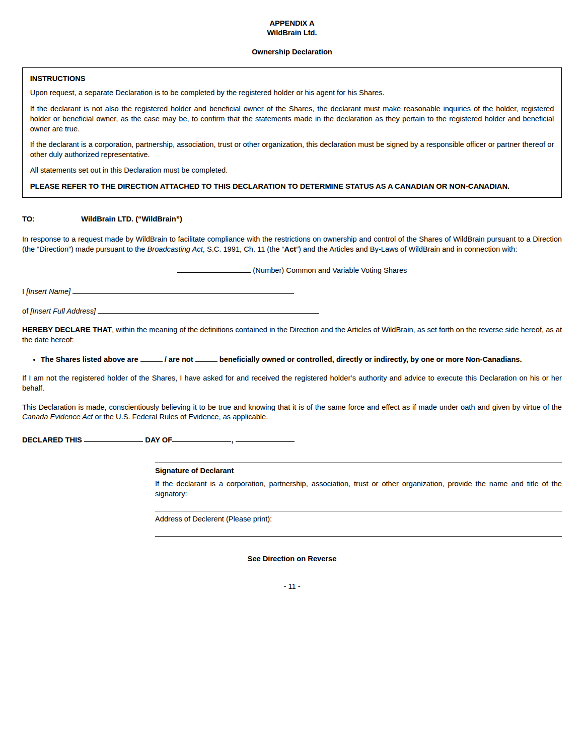APPENDIX A
WildBrain Ltd.
Ownership Declaration
INSTRUCTIONS
Upon request, a separate Declaration is to be completed by the registered holder or his agent for his Shares.
If the declarant is not also the registered holder and beneficial owner of the Shares, the declarant must make reasonable inquiries of the holder, registered holder or beneficial owner, as the case may be, to confirm that the statements made in the declaration as they pertain to the registered holder and beneficial owner are true.
If the declarant is a corporation, partnership, association, trust or other organization, this declaration must be signed by a responsible officer or partner thereof or other duly authorized representative.
All statements set out in this Declaration must be completed.
PLEASE REFER TO THE DIRECTION ATTACHED TO THIS DECLARATION TO DETERMINE STATUS AS A CANADIAN OR NON-CANADIAN.
TO: WildBrain LTD. (“WildBrain”)
In response to a request made by WildBrain to facilitate compliance with the restrictions on ownership and control of the Shares of WildBrain pursuant to a Direction (the “Direction”) made pursuant to the Broadcasting Act, S.C. 1991, Ch. 11 (the “Act”) and the Articles and By-Laws of WildBrain and in connection with:
(Number) Common and Variable Voting Shares
I [Insert Name]
of [Insert Full Address]
HEREBY DECLARE THAT, within the meaning of the definitions contained in the Direction and the Articles of WildBrain, as set forth on the reverse side hereof, as at the date hereof:
The Shares listed above are / are not beneficially owned or controlled, directly or indirectly, by one or more Non-Canadians.
If I am not the registered holder of the Shares, I have asked for and received the registered holder’s authority and advice to execute this Declaration on his or her behalf.
This Declaration is made, conscientiously believing it to be true and knowing that it is of the same force and effect as if made under oath and given by virtue of the Canada Evidence Act or the U.S. Federal Rules of Evidence, as applicable.
DECLARED THIS DAY OF ,
Signature of Declarant
If the declarant is a corporation, partnership, association, trust or other organization, provide the name and title of the signatory:
Address of Declerent (Please print):
See Direction on Reverse
- 11 -